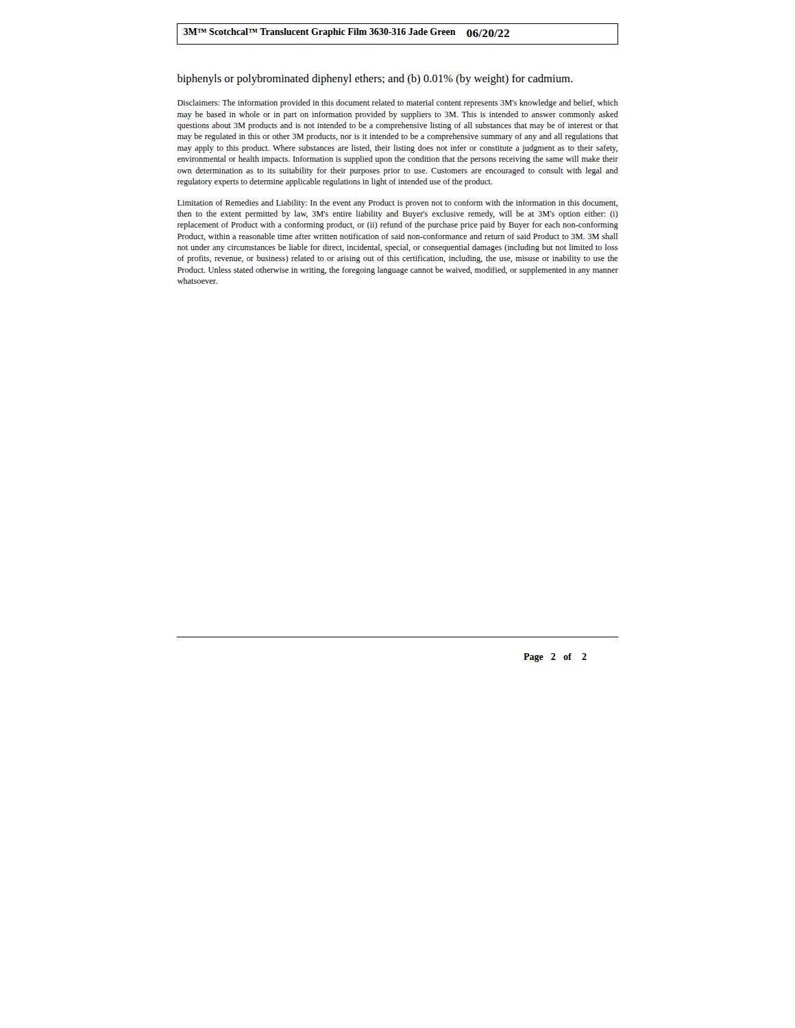3M™ Scotchcal™ Translucent Graphic Film 3630-316 Jade Green
06/20/22
biphenyls or polybrominated diphenyl ethers; and (b) 0.01% (by weight) for cadmium.
Disclaimers: The information provided in this document related to material content represents 3M's knowledge and belief, which may be based in whole or in part on information provided by suppliers to 3M. This is intended to answer commonly asked questions about 3M products and is not intended to be a comprehensive listing of all substances that may be of interest or that may be regulated in this or other 3M products, nor is it intended to be a comprehensive summary of any and all regulations that may apply to this product. Where substances are listed, their listing does not infer or constitute a judgment as to their safety, environmental or health impacts. Information is supplied upon the condition that the persons receiving the same will make their own determination as to its suitability for their purposes prior to use. Customers are encouraged to consult with legal and regulatory experts to determine applicable regulations in light of intended use of the product.
Limitation of Remedies and Liability: In the event any Product is proven not to conform with the information in this document, then to the extent permitted by law, 3M's entire liability and Buyer's exclusive remedy, will be at 3M's option either: (i) replacement of Product with a conforming product, or (ii) refund of the purchase price paid by Buyer for each non-conforming Product, within a reasonable time after written notification of said non-conformance and return of said Product to 3M. 3M shall not under any circumstances be liable for direct, incidental, special, or consequential damages (including but not limited to loss of profits, revenue, or business) related to or arising out of this certification, including, the use, misuse or inability to use the Product. Unless stated otherwise in writing, the foregoing language cannot be waived, modified, or supplemented in any manner whatsoever.
Page 2 of 2